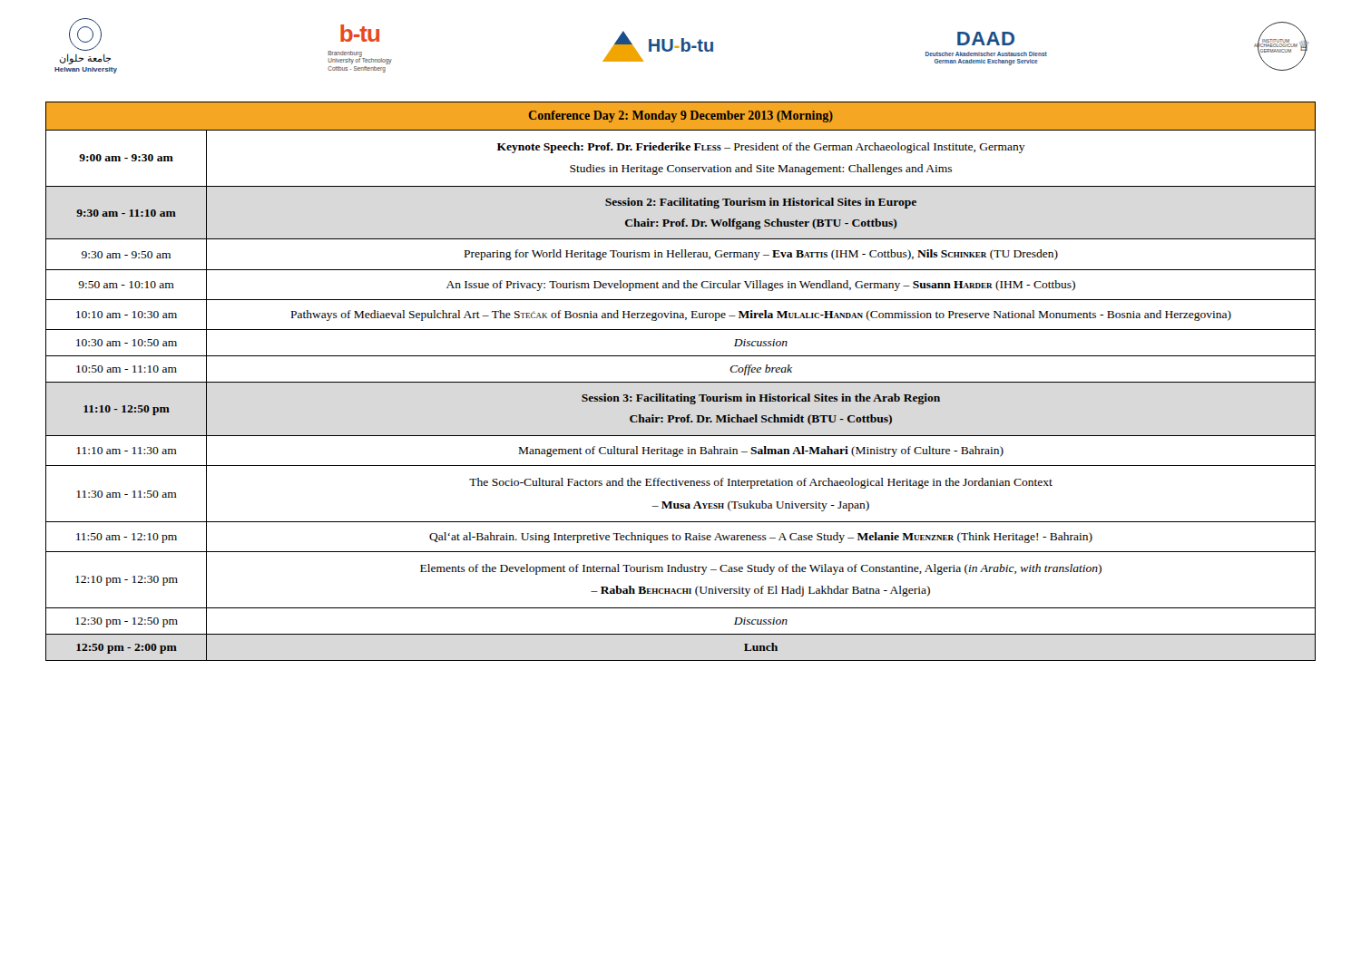جامعة حلوان Helwan University
b-tu
Brandenburg
University of Technology
Cottbus - Senftenberg
HU-b-tu
DAAD
Deutscher Akademischer Austausch Dienst
German Academic Exchange Service
INSTITUTUM ARCHAEOLOGICUM GERMANICUM
♕
| Conference Day 2: Monday 9 December 2013 (Morning) |
| 9:00 am - 9:30 am | Keynote Speech: Prof. Dr. Friederike F less – President of the German Archaeological Institute, Germany Studies in Heritage Conservation and Site Management: Challenges and Aims |
| 9:30 am - 11:10 am | Session 2: Facilitating Tourism in Historical Sites in Europe Chair: Prof. Dr. Wolfgang Schuster (BTU - Cottbus) |
| 9:30 am - 9:50 am | Preparing for World Heritage Tourism in Hellerau, Germany – Eva B attis (IHM - Cottbus), Nils S chinker (TU Dresden) |
| 9:50 am - 10:10 am | An Issue of Privacy: Tourism Development and the Circular Villages in Wendland, Germany – Susann H arder (IHM - Cottbus) |
| 10:10 am - 10:30 am | Pathways of Mediaeval Sepulchral Art – The Stećak of Bosnia and Herzegovina, Europe – Mirela M ulalic-Handan (Commission to Preserve National Monuments - Bosnia and Herzegovina) |
| 10:30 am - 10:50 am | Discussion |
| 10:50 am - 11:10 am | Coffee break |
| 11:10 - 12:50 pm | Session 3: Facilitating Tourism in Historical Sites in the Arab Region Chair: Prof. Dr. Michael Schmidt (BTU - Cottbus) |
| 11:10 am - 11:30 am | Management of Cultural Heritage in Bahrain – Salman Al-Mahari (Ministry of Culture - Bahrain) |
| 11:30 am - 11:50 am | The Socio-Cultural Factors and the Effectiveness of Interpretation of Archaeological Heritage in the Jordanian Context – Musa A yesh (Tsukuba University - Japan) |
| 11:50 am - 12:10 pm | Qal‘at al-Bahrain. Using Interpretive Techniques to Raise Awareness – A Case Study – Melanie M uenzner (Think Heritage! - Bahrain) |
| 12:10 pm - 12:30 pm | Elements of the Development of Internal Tourism Industry – Case Study of the Wilaya of Constantine, Algeria ( in Arabic, with translation ) – Rabah B ehchachi (University of El Hadj Lakhdar Batna - Algeria) |
| 12:30 pm - 12:50 pm | Discussion |
| 12:50 pm - 2:00 pm | Lunch |